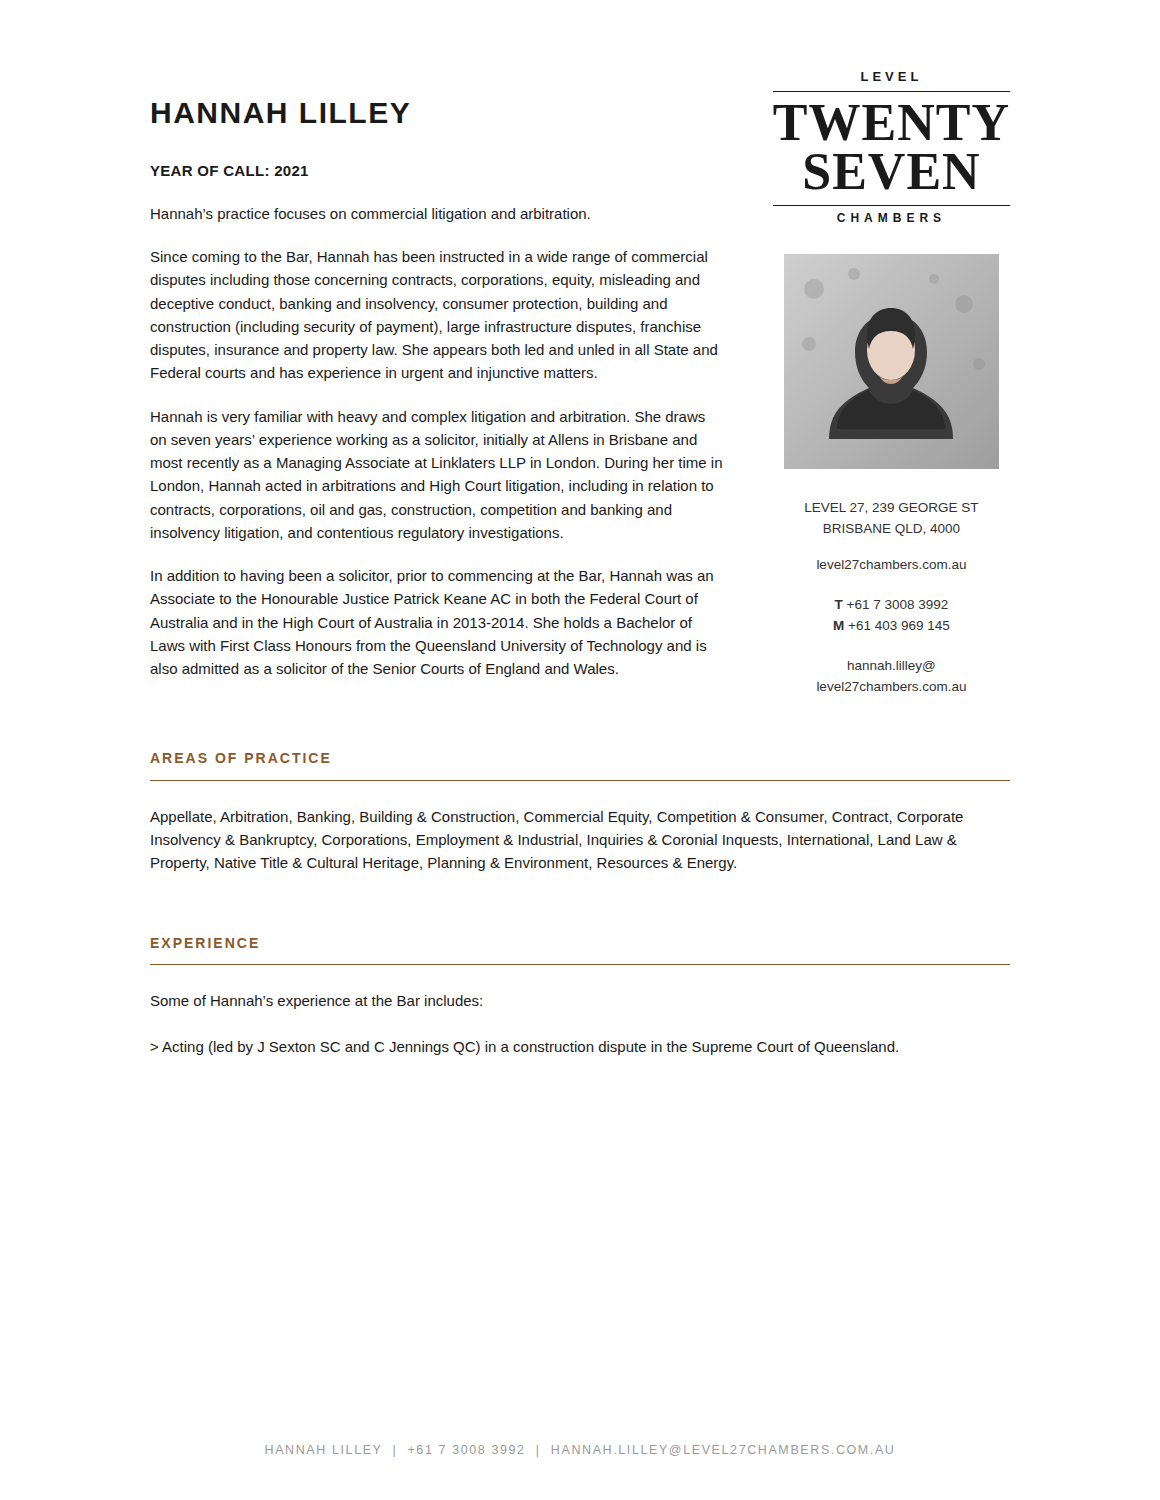HANNAH LILLEY
YEAR OF CALL: 2021
Hannah’s practice focuses on commercial litigation and arbitration.
Since coming to the Bar, Hannah has been instructed in a wide range of commercial disputes including those concerning contracts, corporations, equity, misleading and deceptive conduct, banking and insolvency, consumer protection, building and construction (including security of payment), large infrastructure disputes, franchise disputes, insurance and property law. She appears both led and unled in all State and Federal courts and has experience in urgent and injunctive matters.
Hannah is very familiar with heavy and complex litigation and arbitration. She draws on seven years’ experience working as a solicitor, initially at Allens in Brisbane and most recently as a Managing Associate at Linklaters LLP in London. During her time in London, Hannah acted in arbitrations and High Court litigation, including in relation to contracts, corporations, oil and gas, construction, competition and banking and insolvency litigation, and contentious regulatory investigations.
In addition to having been a solicitor, prior to commencing at the Bar, Hannah was an Associate to the Honourable Justice Patrick Keane AC in both the Federal Court of Australia and in the High Court of Australia in 2013-2014. She holds a Bachelor of Laws with First Class Honours from the Queensland University of Technology and is also admitted as a solicitor of the Senior Courts of England and Wales.
LEVEL
TWENTY SEVEN
CHAMBERS
LEVEL 27, 239 GEORGE ST
BRISBANE QLD, 4000
level27chambers.com.au
T +61 7 3008 3992
M +61 403 969 145
hannah.lilley@
level27chambers.com.au
AREAS OF PRACTICE
Appellate, Arbitration, Banking, Building & Construction, Commercial Equity, Competition & Consumer, Contract, Corporate Insolvency & Bankruptcy, Corporations, Employment & Industrial, Inquiries & Coronial Inquests, International, Land Law & Property, Native Title & Cultural Heritage, Planning & Environment, Resources & Energy.
EXPERIENCE
Some of Hannah’s experience at the Bar includes:
> Acting (led by J Sexton SC and C Jennings QC) in a construction dispute in the Supreme Court of Queensland.
HANNAH LILLEY | +61 7 3008 3992 | HANNAH.LILLEY@LEVEL27CHAMBERS.COM.AU